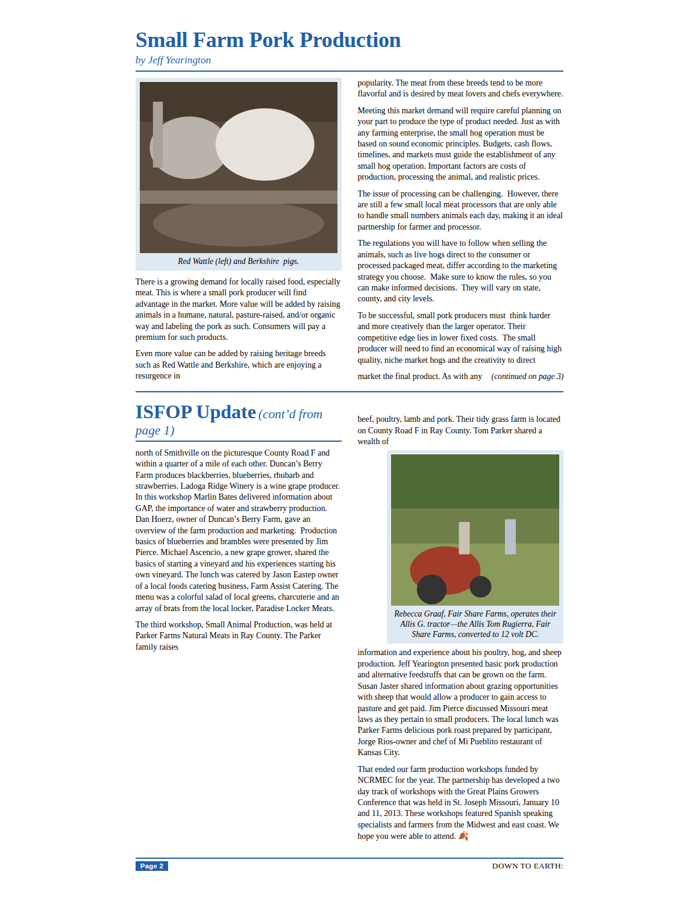Small Farm Pork Production
by Jeff Yearington
Red Wattle (left) and Berkshire pigs.
There is a growing demand for locally raised food, especially meat. This is where a small pork producer will find advantage in the market. More value will be added by raising animals in a humane, natural, pasture-raised, and/or organic way and labeling the pork as such. Consumers will pay a premium for such products.
Even more value can be added by raising heritage breeds such as Red Wattle and Berkshire, which are enjoying a resurgence in
popularity. The meat from these breeds tend to be more flavorful and is desired by meat lovers and chefs everywhere.
Meeting this market demand will require careful planning on your part to produce the type of product needed. Just as with any farming enterprise, the small hog operation must be based on sound economic principles. Budgets, cash flows, timelines, and markets must guide the establishment of any small hog operation. Important factors are costs of production, processing the animal, and realistic prices.
The issue of processing can be challenging. However, there are still a few small local meat processors that are only able to handle small numbers animals each day, making it an ideal partnership for farmer and processor.
The regulations you will have to follow when selling the animals, such as live hogs direct to the consumer or processed packaged meat, differ according to the marketing strategy you choose. Make sure to know the rules, so you can make informed decisions. They will vary on state, county, and city levels.
To be successful, small pork producers must think harder and more creatively than the larger operator. Their competitive edge lies in lower fixed costs. The small producer will need to find an economical way of raising high quality, niche market hogs and the creativity to direct
market the final product. As with any
(continued on page 3)
ISFOP Update
(cont’d from page 1)
beef, poultry, lamb and pork. Their tidy grass farm is located on County Road F in Ray County. Tom Parker shared a wealth of
north of Smithville on the picturesque County Road F and within a quarter of a mile of each other. Duncan’s Berry Farm produces blackberries, blueberries, rhubarb and strawberries. Ladoga Ridge Winery is a wine grape producer. In this workshop Marlin Bates delivered information about GAP, the importance of water and strawberry production. Dan Hoerz, owner of Duncan’s Berry Farm, gave an overview of the farm production and marketing. Production basics of blueberries and brambles were presented by Jim Pierce. Michael Ascencio, a new grape grower, shared the basics of starting a vineyard and his experiences starting his own vineyard. The lunch was catered by Jason Eastep owner of a local foods catering business, Farm Assist Catering. The menu was a colorful salad of local greens, charcuterie and an array of brats from the local locker, Paradise Locker Meats.
The third workshop, Small Animal Production, was held at Parker Farms Natural Meats in Ray County. The Parker family raises
Rebecca Graaf, Fair Share Farms, operates their Allis G. tractor—the Allis Tom Rugierra, Fair Share Farms, converted to 12 volt DC.
information and experience about his poultry, hog, and sheep production. Jeff Yearington presented basic pork production and alternative feedstuffs that can be grown on the farm. Susan Jaster shared information about grazing opportunities with sheep that would allow a producer to gain access to pasture and get paid. Jim Pierce discussed Missouri meat laws as they pertain to small producers. The local lunch was Parker Farms delicious pork roast prepared by participant, Jorge Rios-owner and chef of Mi Pueblito restaurant of Kansas City.
That ended our farm production workshops funded by NCRMEC for the year. The partnership has developed a two day track of workshops with the Great Plains Growers Conference that was held in St. Joseph Missouri, January 10 and 11, 2013. These workshops featured Spanish speaking specialists and farmers from the Midwest and east coast. We hope you were able to attend. 🍂
Page 2 DOWN TO EARTH: